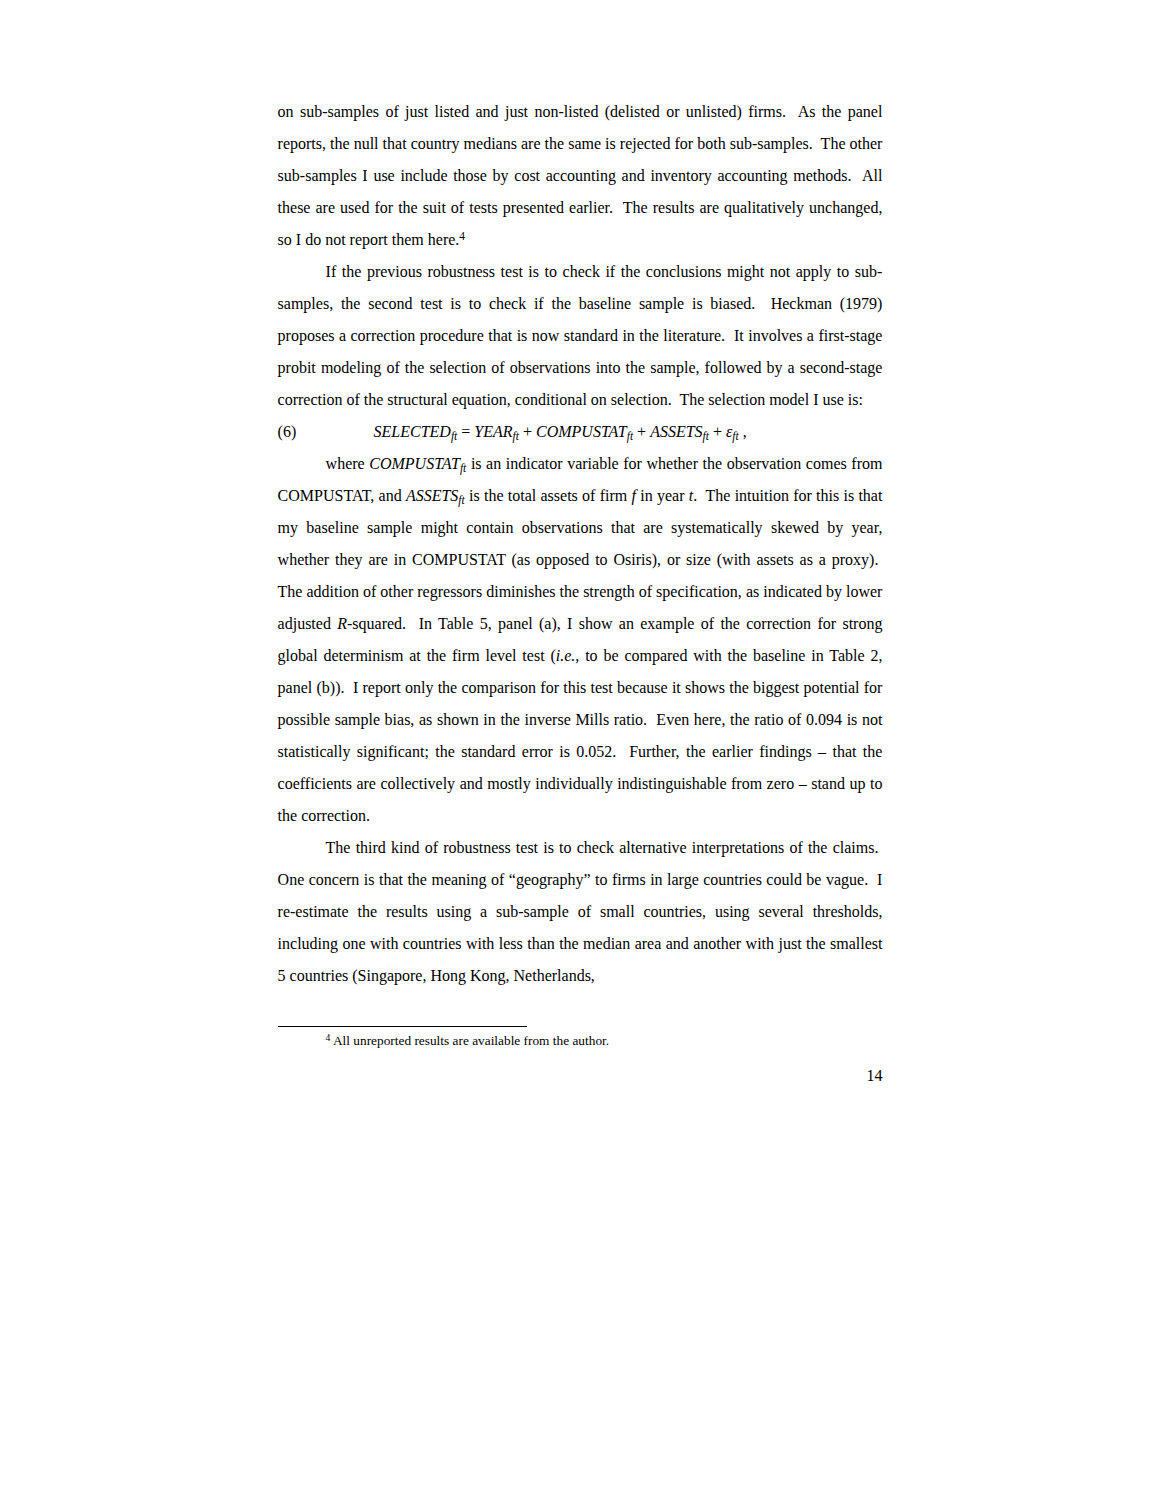on sub-samples of just listed and just non-listed (delisted or unlisted) firms. As the panel reports, the null that country medians are the same is rejected for both sub-samples. The other sub-samples I use include those by cost accounting and inventory accounting methods. All these are used for the suit of tests presented earlier. The results are qualitatively unchanged, so I do not report them here.4
If the previous robustness test is to check if the conclusions might not apply to sub-samples, the second test is to check if the baseline sample is biased. Heckman (1979) proposes a correction procedure that is now standard in the literature. It involves a first-stage probit modeling of the selection of observations into the sample, followed by a second-stage correction of the structural equation, conditional on selection. The selection model I use is:
(6) SELECTEDft = YEARft + COMPUSTATft + ASSETSft + εft ,
where COMPUSTATft is an indicator variable for whether the observation comes from COMPUSTAT, and ASSETSft is the total assets of firm f in year t. The intuition for this is that my baseline sample might contain observations that are systematically skewed by year, whether they are in COMPUSTAT (as opposed to Osiris), or size (with assets as a proxy). The addition of other regressors diminishes the strength of specification, as indicated by lower adjusted R-squared. In Table 5, panel (a), I show an example of the correction for strong global determinism at the firm level test (i.e., to be compared with the baseline in Table 2, panel (b)). I report only the comparison for this test because it shows the biggest potential for possible sample bias, as shown in the inverse Mills ratio. Even here, the ratio of 0.094 is not statistically significant; the standard error is 0.052. Further, the earlier findings – that the coefficients are collectively and mostly individually indistinguishable from zero – stand up to the correction.
The third kind of robustness test is to check alternative interpretations of the claims. One concern is that the meaning of “geography” to firms in large countries could be vague. I re-estimate the results using a sub-sample of small countries, using several thresholds, including one with countries with less than the median area and another with just the smallest 5 countries (Singapore, Hong Kong, Netherlands,
4 All unreported results are available from the author.
14